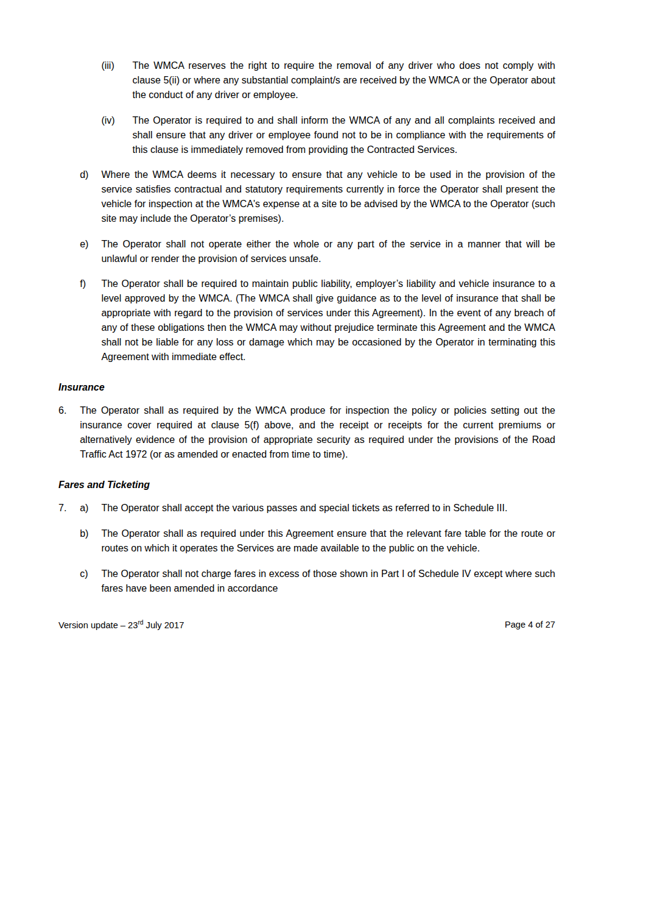(iii)
The WMCA reserves the right to require the removal of any driver who does not comply with clause 5(ii) or where any substantial complaint/s are received by the WMCA or the Operator about the conduct of any driver or employee.
(iv)
The Operator is required to and shall inform the WMCA of any and all complaints received and shall ensure that any driver or employee found not to be in compliance with the requirements of this clause is immediately removed from providing the Contracted Services.
d)
Where the WMCA deems it necessary to ensure that any vehicle to be used in the provision of the service satisfies contractual and statutory requirements currently in force the Operator shall present the vehicle for inspection at the WMCA's expense at a site to be advised by the WMCA to the Operator (such site may include the Operator’s premises).
e)
The Operator shall not operate either the whole or any part of the service in a manner that will be unlawful or render the provision of services unsafe.
f)
The Operator shall be required to maintain public liability, employer’s liability and vehicle insurance to a level approved by the WMCA. (The WMCA shall give guidance as to the level of insurance that shall be appropriate with regard to the provision of services under this Agreement). In the event of any breach of any of these obligations then the WMCA may without prejudice terminate this Agreement and the WMCA shall not be liable for any loss or damage which may be occasioned by the Operator in terminating this Agreement with immediate effect.
Insurance
6.
The Operator shall as required by the WMCA produce for inspection the policy or policies setting out the insurance cover required at clause 5(f) above, and the receipt or receipts for the current premiums or alternatively evidence of the provision of appropriate security as required under the provisions of the Road Traffic Act 1972 (or as amended or enacted from time to time).
Fares and Ticketing
7.
a)
The Operator shall accept the various passes and special tickets as referred to in Schedule III.
b)
The Operator shall as required under this Agreement ensure that the relevant fare table for the route or routes on which it operates the Services are made available to the public on the vehicle.
c)
The Operator shall not charge fares in excess of those shown in Part I of Schedule IV except where such fares have been amended in accordance
Version update – 23rd July 2017
Page 4 of 27